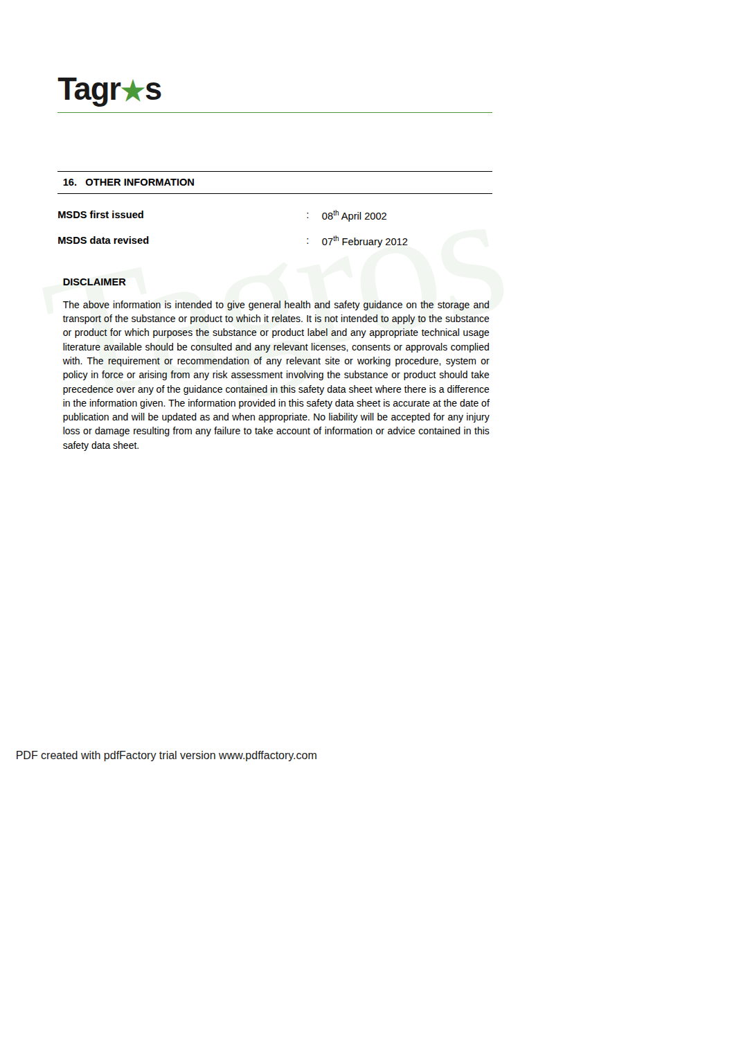Tagros
Tagr★s
16. OTHER INFORMATION
| MSDS first issued | : | 08 th April 2002 |
| MSDS data revised | : | 07 th February 2012 |
DISCLAIMER
The above information is intended to give general health and safety guidance on the storage and transport of the substance or product to which it relates. It is not intended to apply to the substance or product for which purposes the substance or product label and any appropriate technical usage literature available should be consulted and any relevant licenses, consents or approvals complied with. The requirement or recommendation of any relevant site or working procedure, system or policy in force or arising from any risk assessment involving the substance or product should take precedence over any of the guidance contained in this safety data sheet where there is a difference in the information given. The information provided in this safety data sheet is accurate at the date of publication and will be updated as and when appropriate. No liability will be accepted for any injury loss or damage resulting from any failure to take account of information or advice contained in this safety data sheet.
PDF created with pdfFactory trial version www.pdffactory.com